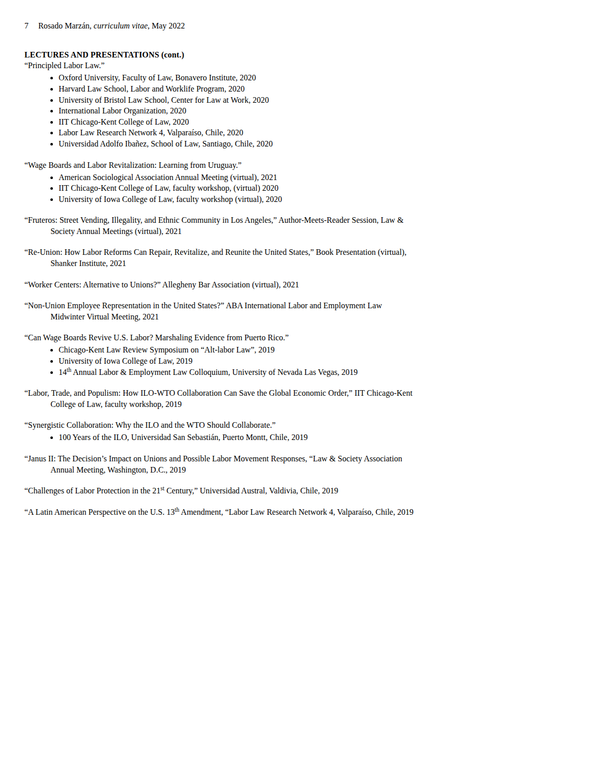7 Rosado Marzán, curriculum vitae, May 2022
LECTURES AND PRESENTATIONS (cont.)
“Principled Labor Law.”
Oxford University, Faculty of Law, Bonavero Institute, 2020
Harvard Law School, Labor and Worklife Program, 2020
University of Bristol Law School, Center for Law at Work, 2020
International Labor Organization, 2020
IIT Chicago-Kent College of Law, 2020
Labor Law Research Network 4, Valparaíso, Chile, 2020
Universidad Adolfo Ibañez, School of Law, Santiago, Chile, 2020
“Wage Boards and Labor Revitalization: Learning from Uruguay.”
American Sociological Association Annual Meeting (virtual), 2021
IIT Chicago-Kent College of Law, faculty workshop, (virtual) 2020
University of Iowa College of Law, faculty workshop (virtual), 2020
“Fruteros: Street Vending, Illegality, and Ethnic Community in Los Angeles,” Author-Meets-Reader Session, Law & Society Annual Meetings (virtual), 2021
“Re-Union: How Labor Reforms Can Repair, Revitalize, and Reunite the United States,” Book Presentation (virtual), Shanker Institute, 2021
“Worker Centers: Alternative to Unions?” Allegheny Bar Association (virtual), 2021
“Non-Union Employee Representation in the United States?” ABA International Labor and Employment Law Midwinter Virtual Meeting, 2021
“Can Wage Boards Revive U.S. Labor? Marshaling Evidence from Puerto Rico.”
Chicago-Kent Law Review Symposium on “Alt-labor Law”, 2019
University of Iowa College of Law, 2019
14th Annual Labor & Employment Law Colloquium, University of Nevada Las Vegas, 2019
“Labor, Trade, and Populism: How ILO-WTO Collaboration Can Save the Global Economic Order,” IIT Chicago-Kent College of Law, faculty workshop, 2019
“Synergistic Collaboration: Why the ILO and the WTO Should Collaborate.”
100 Years of the ILO, Universidad San Sebastián, Puerto Montt, Chile, 2019
“Janus II: The Decision’s Impact on Unions and Possible Labor Movement Responses, “Law & Society Association Annual Meeting, Washington, D.C., 2019
“Challenges of Labor Protection in the 21st Century,” Universidad Austral, Valdivia, Chile, 2019
“A Latin American Perspective on the U.S. 13th Amendment, “Labor Law Research Network 4, Valparaíso, Chile, 2019